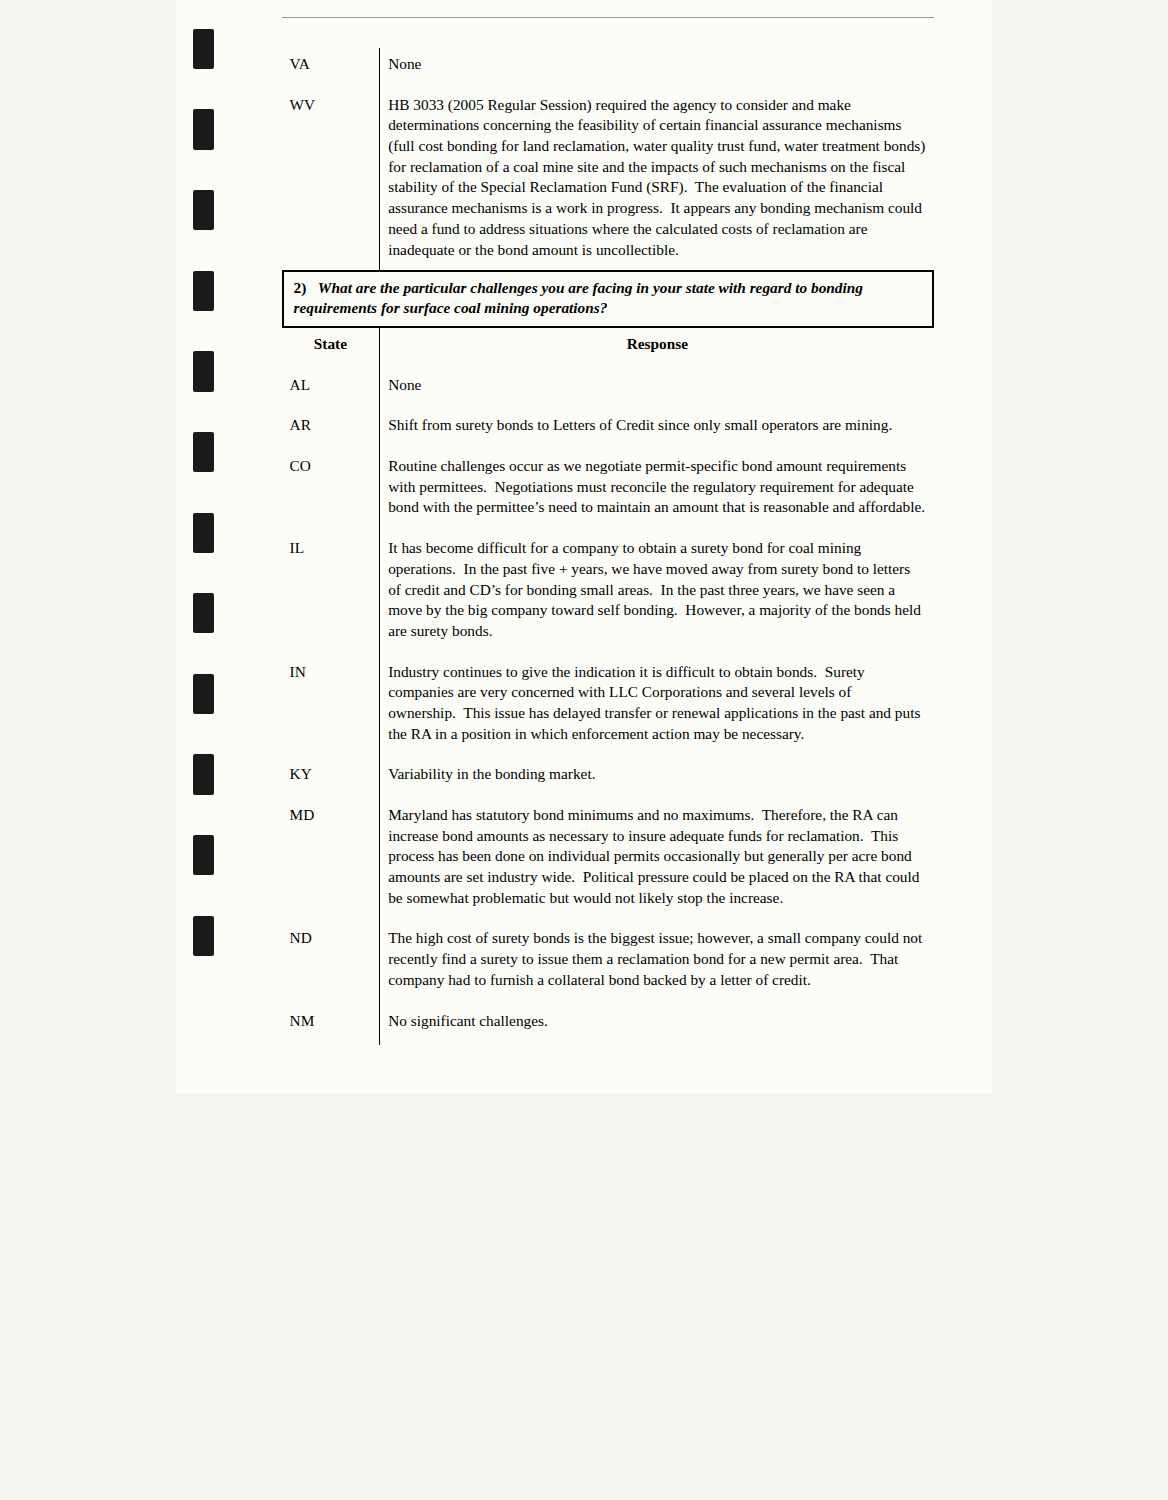| VA | None |
| WV | HB 3033 (2005 Regular Session) required the agency to consider and make determinations concerning the feasibility of certain financial assurance mechanisms (full cost bonding for land reclamation, water quality trust fund, water treatment bonds) for reclamation of a coal mine site and the impacts of such mechanisms on the fiscal stability of the Special Reclamation Fund (SRF). The evaluation of the financial assurance mechanisms is a work in progress. It appears any bonding mechanism could need a fund to address situations where the calculated costs of reclamation are inadequate or the bond amount is uncollectible. |
2) What are the particular challenges you are facing in your state with regard to bonding requirements for surface coal mining operations?
| State | Response |
| AL | None |
| AR | Shift from surety bonds to Letters of Credit since only small operators are mining. |
| CO | Routine challenges occur as we negotiate permit-specific bond amount requirements with permittees. Negotiations must reconcile the regulatory requirement for adequate bond with the permittee’s need to maintain an amount that is reasonable and affordable. |
| IL | It has become difficult for a company to obtain a surety bond for coal mining operations. In the past five + years, we have moved away from surety bond to letters of credit and CD’s for bonding small areas. In the past three years, we have seen a move by the big company toward self bonding. However, a majority of the bonds held are surety bonds. |
| IN | Industry continues to give the indication it is difficult to obtain bonds. Surety companies are very concerned with LLC Corporations and several levels of ownership. This issue has delayed transfer or renewal applications in the past and puts the RA in a position in which enforcement action may be necessary. |
| KY | Variability in the bonding market. |
| MD | Maryland has statutory bond minimums and no maximums. Therefore, the RA can increase bond amounts as necessary to insure adequate funds for reclamation. This process has been done on individual permits occasionally but generally per acre bond amounts are set industry wide. Political pressure could be placed on the RA that could be somewhat problematic but would not likely stop the increase. |
| ND | The high cost of surety bonds is the biggest issue; however, a small company could not recently find a surety to issue them a reclamation bond for a new permit area. That company had to furnish a collateral bond backed by a letter of credit. |
| NM | No significant challenges. |